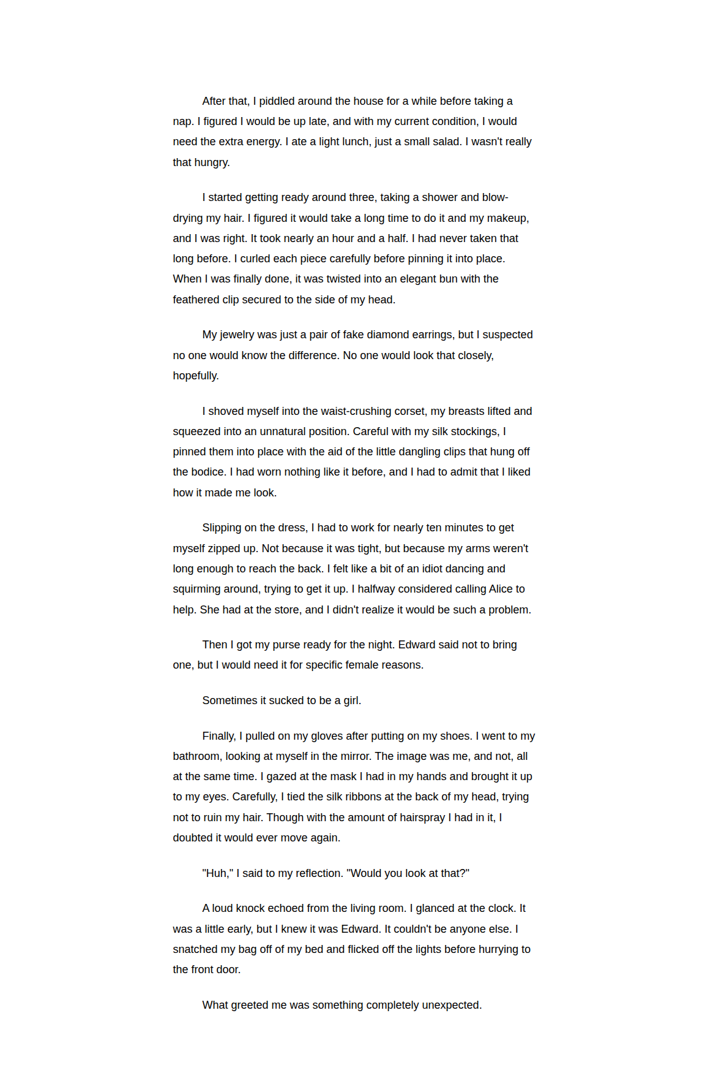After that, I piddled around the house for a while before taking a nap. I figured I would be up late, and with my current condition, I would need the extra energy. I ate a light lunch, just a small salad. I wasn't really that hungry.
I started getting ready around three, taking a shower and blow-drying my hair. I figured it would take a long time to do it and my makeup, and I was right. It took nearly an hour and a half. I had never taken that long before. I curled each piece carefully before pinning it into place. When I was finally done, it was twisted into an elegant bun with the feathered clip secured to the side of my head.
My jewelry was just a pair of fake diamond earrings, but I suspected no one would know the difference. No one would look that closely, hopefully.
I shoved myself into the waist-crushing corset, my breasts lifted and squeezed into an unnatural position. Careful with my silk stockings, I pinned them into place with the aid of the little dangling clips that hung off the bodice. I had worn nothing like it before, and I had to admit that I liked how it made me look.
Slipping on the dress, I had to work for nearly ten minutes to get myself zipped up. Not because it was tight, but because my arms weren't long enough to reach the back. I felt like a bit of an idiot dancing and squirming around, trying to get it up. I halfway considered calling Alice to help. She had at the store, and I didn't realize it would be such a problem.
Then I got my purse ready for the night. Edward said not to bring one, but I would need it for specific female reasons.
Sometimes it sucked to be a girl.
Finally, I pulled on my gloves after putting on my shoes. I went to my bathroom, looking at myself in the mirror. The image was me, and not, all at the same time. I gazed at the mask I had in my hands and brought it up to my eyes. Carefully, I tied the silk ribbons at the back of my head, trying not to ruin my hair. Though with the amount of hairspray I had in it, I doubted it would ever move again.
"Huh," I said to my reflection. "Would you look at that?"
A loud knock echoed from the living room. I glanced at the clock. It was a little early, but I knew it was Edward. It couldn't be anyone else. I snatched my bag off of my bed and flicked off the lights before hurrying to the front door.
What greeted me was something completely unexpected.